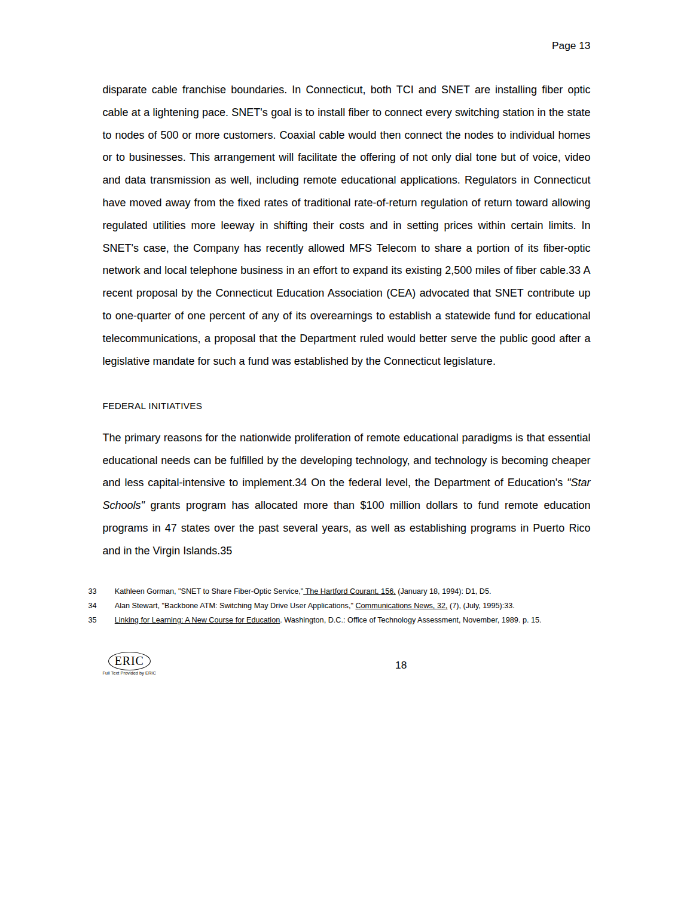Page 13
disparate cable franchise boundaries. In Connecticut, both TCI and SNET are installing fiber optic cable at a lightening pace. SNET's goal is to install fiber to connect every switching station in the state to nodes of 500 or more customers. Coaxial cable would then connect the nodes to individual homes or to businesses. This arrangement will facilitate the offering of not only dial tone but of voice, video and data transmission as well, including remote educational applications. Regulators in Connecticut have moved away from the fixed rates of traditional rate-of-return regulation of return toward allowing regulated utilities more leeway in shifting their costs and in setting prices within certain limits. In SNET's case, the Company has recently allowed MFS Telecom to share a portion of its fiber-optic network and local telephone business in an effort to expand its existing 2,500 miles of fiber cable.33 A recent proposal by the Connecticut Education Association (CEA) advocated that SNET contribute up to one-quarter of one percent of any of its overearnings to establish a statewide fund for educational telecommunications, a proposal that the Department ruled would better serve the public good after a legislative mandate for such a fund was established by the Connecticut legislature.
Federal Initiatives
The primary reasons for the nationwide proliferation of remote educational paradigms is that essential educational needs can be fulfilled by the developing technology, and technology is becoming cheaper and less capital-intensive to implement.34 On the federal level, the Department of Education's "Star Schools" grants program has allocated more than $100 million dollars to fund remote education programs in 47 states over the past several years, as well as establishing programs in Puerto Rico and in the Virgin Islands.35
33 Kathleen Gorman, "SNET to Share Fiber-Optic Service," The Hartford Courant, 156, (January 18, 1994): D1, D5.
34 Alan Stewart, "Backbone ATM: Switching May Drive User Applications," Communications News, 32, (7), (July, 1995):33.
35 Linking for Learning: A New Course for Education. Washington, D.C.: Office of Technology Assessment, November, 1989. p. 15.
ERIC
Full Text Provided by ERIC
18